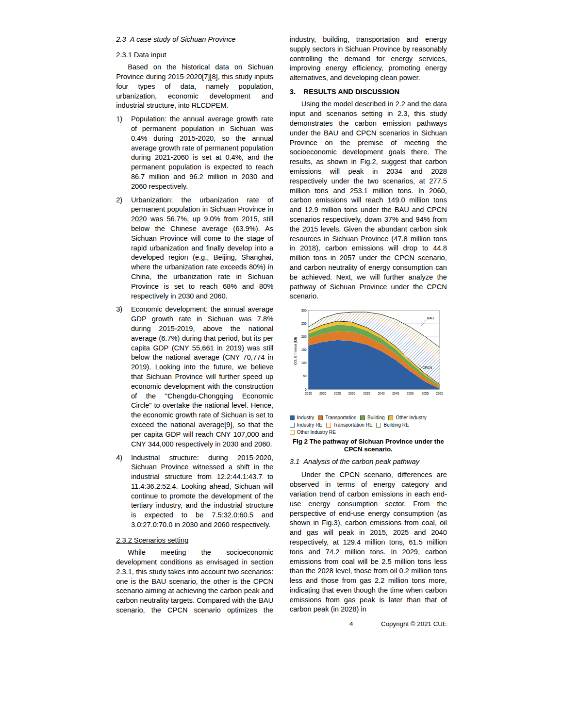2.3 A case study of Sichuan Province
2.3.1 Data input
Based on the historical data on Sichuan Province during 2015-2020[7][8], this study inputs four types of data, namely population, urbanization, economic development and industrial structure, into RLCDPEM.
Population: the annual average growth rate of permanent population in Sichuan was 0.4% during 2015-2020, so the annual average growth rate of permanent population during 2021-2060 is set at 0.4%, and the permanent population is expected to reach 86.7 million and 96.2 million in 2030 and 2060 respectively.
Urbanization: the urbanization rate of permanent population in Sichuan Province in 2020 was 56.7%, up 9.0% from 2015, still below the Chinese average (63.9%). As Sichuan Province will come to the stage of rapid urbanization and finally develop into a developed region (e.g., Beijing, Shanghai, where the urbanization rate exceeds 80%) in China, the urbanization rate in Sichuan Province is set to reach 68% and 80% respectively in 2030 and 2060.
Economic development: the annual average GDP growth rate in Sichuan was 7.8% during 2015-2019, above the national average (6.7%) during that period, but its per capita GDP (CNY 55,661 in 2019) was still below the national average (CNY 70,774 in 2019). Looking into the future, we believe that Sichuan Province will further speed up economic development with the construction of the "Chengdu-Chongqing Economic Circle" to overtake the national level. Hence, the economic growth rate of Sichuan is set to exceed the national average[9], so that the per capita GDP will reach CNY 107,000 and CNY 344,000 respectively in 2030 and 2060.
Industrial structure: during 2015-2020, Sichuan Province witnessed a shift in the industrial structure from 12.2:44.1:43.7 to 11.4:36.2:52.4. Looking ahead, Sichuan will continue to promote the development of the tertiary industry, and the industrial structure is expected to be 7.5:32.0:60.5 and 3.0:27.0:70.0 in 2030 and 2060 respectively.
2.3.2 Scenarios setting
While meeting the socioeconomic development conditions as envisaged in section 2.3.1, this study takes into account two scenarios: one is the BAU scenario, the other is the CPCN scenario aiming at achieving the carbon peak and carbon neutrality targets. Compared with the BAU scenario, the CPCN scenario optimizes the industry, building, transportation and energy supply sectors in Sichuan Province by reasonably controlling the demand for energy services, improving energy efficiency, promoting energy alternatives, and developing clean power.
3. RESULTS AND DISCUSSION
Using the model described in 2.2 and the data input and scenarios setting in 2.3, this study demonstrates the carbon emission pathways under the BAU and CPCN scenarios in Sichuan Province on the premise of meeting the socioeconomic development goals there. The results, as shown in Fig.2, suggest that carbon emissions will peak in 2034 and 2028 respectively under the two scenarios, at 277.5 million tons and 253.1 million tons. In 2060, carbon emissions will reach 149.0 million tons and 12.9 million tons under the BAU and CPCN scenarios respectively, down 37% and 94% from the 2015 levels. Given the abundant carbon sink resources in Sichuan Province (47.8 million tons in 2018), carbon emissions will drop to 44.8 million tons in 2057 under the CPCN scenario, and carbon neutrality of energy consumption can be achieved. Next, we will further analyze the pathway of Sichuan Province under the CPCN scenario.
300 250 200 150 100 50 0 CO₂ Emission (Mt) 2015 2020 2025 2030 2035 2040 2045 2050 2055 2060 BAU CPCN
Industry Transportation Building Other Industry
Industry RE Transportation RE Building RE Other Industry RE
Fig 2 The pathway of Sichuan Province under the CPCN scenario.
3.1 Analysis of the carbon peak pathway
Under the CPCN scenario, differences are observed in terms of energy category and variation trend of carbon emissions in each end-use energy consumption sector. From the perspective of end-use energy consumption (as shown in Fig.3), carbon emissions from coal, oil and gas will peak in 2015, 2025 and 2040 respectively, at 129.4 million tons, 61.5 million tons and 74.2 million tons. In 2029, carbon emissions from coal will be 2.5 million tons less than the 2028 level, those from oil 0.2 million tons less and those from gas 2.2 million tons more, indicating that even though the time when carbon emissions from gas peak is later than that of carbon peak (in 2028) in
4 Copyright © 2021 CUE